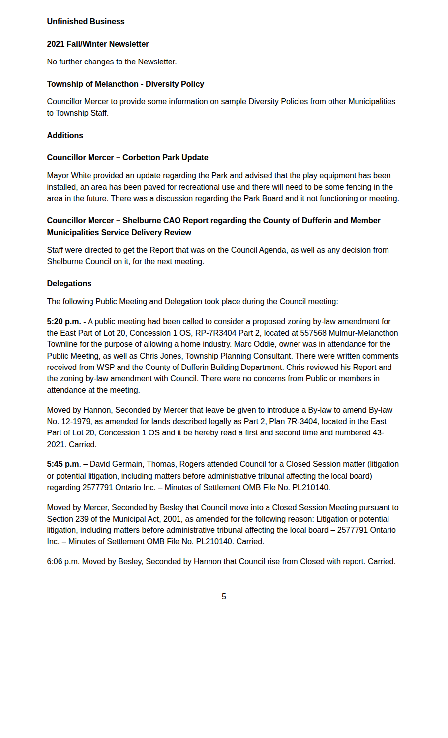Unfinished Business
2021 Fall/Winter Newsletter
No further changes to the Newsletter.
Township of Melancthon - Diversity Policy
Councillor Mercer to provide some information on sample Diversity Policies from other Municipalities to Township Staff.
Additions
Councillor Mercer – Corbetton Park Update
Mayor White provided an update regarding the Park and advised that the play equipment has been installed, an area has been paved for recreational use and there will need to be some fencing in the area in the future. There was a discussion regarding the Park Board and it not functioning or meeting.
Councillor Mercer – Shelburne CAO Report regarding the County of Dufferin and Member Municipalities Service Delivery Review
Staff were directed to get the Report that was on the Council Agenda, as well as any decision from Shelburne Council on it, for the next meeting.
Delegations
The following Public Meeting and Delegation took place during the Council meeting:
5:20 p.m. - A public meeting had been called to consider a proposed zoning by-law amendment for the East Part of Lot 20, Concession 1 OS, RP-7R3404 Part 2, located at 557568 Mulmur-Melancthon Townline for the purpose of allowing a home industry. Marc Oddie, owner was in attendance for the Public Meeting, as well as Chris Jones, Township Planning Consultant. There were written comments received from WSP and the County of Dufferin Building Department. Chris reviewed his Report and the zoning by-law amendment with Council. There were no concerns from Public or members in attendance at the meeting.
Moved by Hannon, Seconded by Mercer that leave be given to introduce a By-law to amend By-law No. 12-1979, as amended for lands described legally as Part 2, Plan 7R-3404, located in the East Part of Lot 20, Concession 1 OS and it be hereby read a first and second time and numbered 43-2021. Carried.
5:45 p.m. – David Germain, Thomas, Rogers attended Council for a Closed Session matter (litigation or potential litigation, including matters before administrative tribunal affecting the local board) regarding 2577791 Ontario Inc. – Minutes of Settlement OMB File No. PL210140.
Moved by Mercer, Seconded by Besley that Council move into a Closed Session Meeting pursuant to Section 239 of the Municipal Act, 2001, as amended for the following reason: Litigation or potential litigation, including matters before administrative tribunal affecting the local board – 2577791 Ontario Inc. – Minutes of Settlement OMB File No. PL210140. Carried.
6:06 p.m. Moved by Besley, Seconded by Hannon that Council rise from Closed with report. Carried.
5